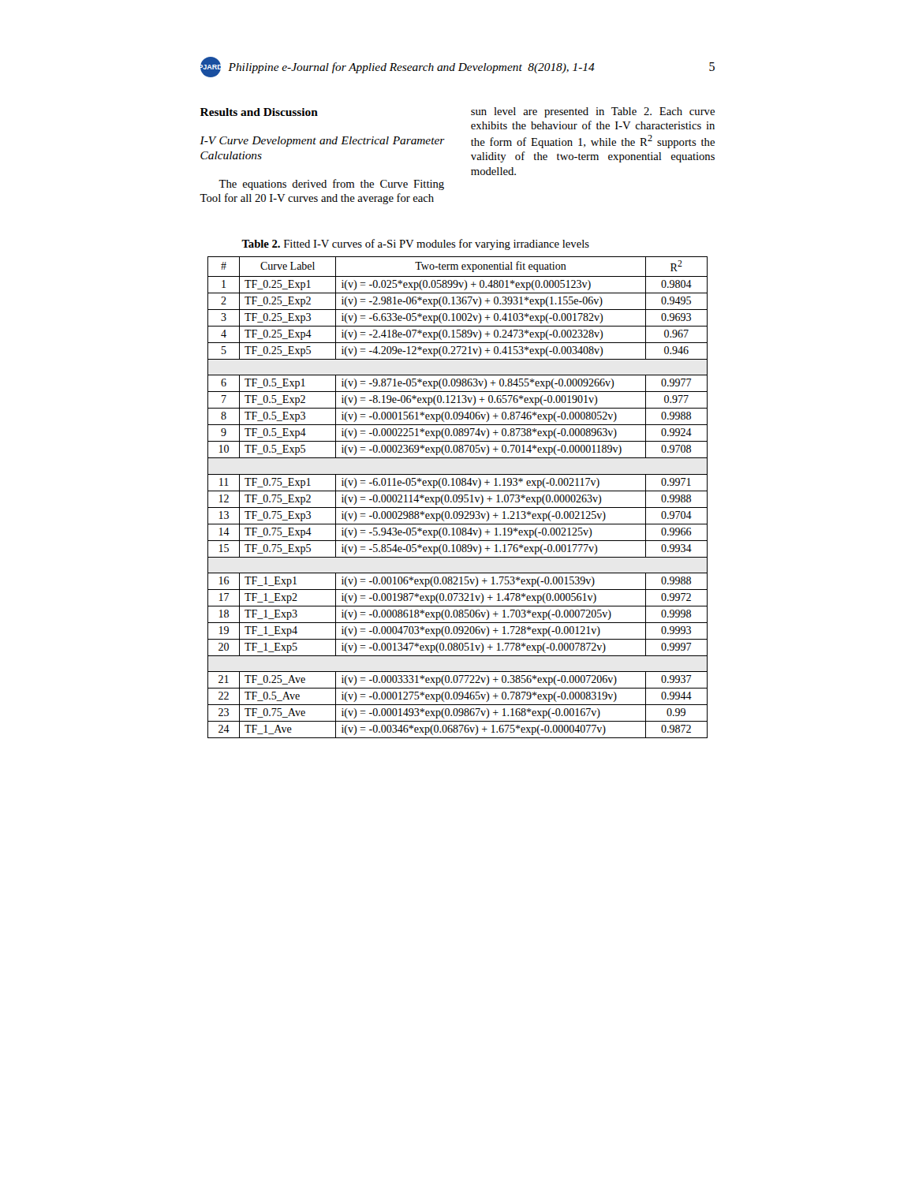PJARD
Philippine e-Journal for Applied Research and Development 8(2018), 1-14
5
Results and Discussion
I-V Curve Development and Electrical Parameter Calculations
The equations derived from the Curve Fitting Tool for all 20 I-V curves and the average for each
sun level are presented in Table 2. Each curve exhibits the behaviour of the I-V characteristics in the form of Equation 1, while the R2 supports the validity of the two-term exponential equations modelled.
Table 2. Fitted I-V curves of a-Si PV modules for varying irradiance levels
| # | Curve Label | Two-term exponential fit equation | R 2 |
| --- | --- | --- | --- |
| 1 | TF_0.25_Exp1 | i(v) = -0.025*exp(0.05899v) + 0.4801*exp(0.0005123v) | 0.9804 |
| 2 | TF_0.25_Exp2 | i(v) = -2.981e-06*exp(0.1367v) + 0.3931*exp(1.155e-06v) | 0.9495 |
| 3 | TF_0.25_Exp3 | i(v) = -6.633e-05*exp(0.1002v) + 0.4103*exp(-0.001782v) | 0.9693 |
| 4 | TF_0.25_Exp4 | i(v) = -2.418e-07*exp(0.1589v) + 0.2473*exp(-0.002328v) | 0.967 |
| 5 | TF_0.25_Exp5 | i(v) = -4.209e-12*exp(0.2721v) + 0.4153*exp(-0.003408v) | 0.946 |
| 6 | TF_0.5_Exp1 | i(v) = -9.871e-05*exp(0.09863v) + 0.8455*exp(-0.0009266v) | 0.9977 |
| 7 | TF_0.5_Exp2 | i(v) = -8.19e-06*exp(0.1213v) + 0.6576*exp(-0.001901v) | 0.977 |
| 8 | TF_0.5_Exp3 | i(v) = -0.0001561*exp(0.09406v) + 0.8746*exp(-0.0008052v) | 0.9988 |
| 9 | TF_0.5_Exp4 | i(v) = -0.0002251*exp(0.08974v) + 0.8738*exp(-0.0008963v) | 0.9924 |
| 10 | TF_0.5_Exp5 | i(v) = -0.0002369*exp(0.08705v) + 0.7014*exp(-0.00001189v) | 0.9708 |
| 11 | TF_0.75_Exp1 | i(v) = -6.011e-05*exp(0.1084v) + 1.193* exp(-0.002117v) | 0.9971 |
| 12 | TF_0.75_Exp2 | i(v) = -0.0002114*exp(0.0951v) + 1.073*exp(0.0000263v) | 0.9988 |
| 13 | TF_0.75_Exp3 | i(v) = -0.0002988*exp(0.09293v) + 1.213*exp(-0.002125v) | 0.9704 |
| 14 | TF_0.75_Exp4 | i(v) = -5.943e-05*exp(0.1084v) + 1.19*exp(-0.002125v) | 0.9966 |
| 15 | TF_0.75_Exp5 | i(v) = -5.854e-05*exp(0.1089v) + 1.176*exp(-0.001777v) | 0.9934 |
| 16 | TF_1_Exp1 | i(v) = -0.00106*exp(0.08215v) + 1.753*exp(-0.001539v) | 0.9988 |
| 17 | TF_1_Exp2 | i(v) = -0.001987*exp(0.07321v) + 1.478*exp(0.000561v) | 0.9972 |
| 18 | TF_1_Exp3 | i(v) = -0.0008618*exp(0.08506v) + 1.703*exp(-0.0007205v) | 0.9998 |
| 19 | TF_1_Exp4 | i(v) = -0.0004703*exp(0.09206v) + 1.728*exp(-0.00121v) | 0.9993 |
| 20 | TF_1_Exp5 | i(v) = -0.001347*exp(0.08051v) + 1.778*exp(-0.0007872v) | 0.9997 |
| 21 | TF_0.25_Ave | i(v) = -0.0003331*exp(0.07722v) + 0.3856*exp(-0.0007206v) | 0.9937 |
| 22 | TF_0.5_Ave | i(v) = -0.0001275*exp(0.09465v) + 0.7879*exp(-0.0008319v) | 0.9944 |
| 23 | TF_0.75_Ave | i(v) = -0.0001493*exp(0.09867v) + 1.168*exp(-0.00167v) | 0.99 |
| 24 | TF_1_Ave | i(v) = -0.00346*exp(0.06876v) + 1.675*exp(-0.00004077v) | 0.9872 |